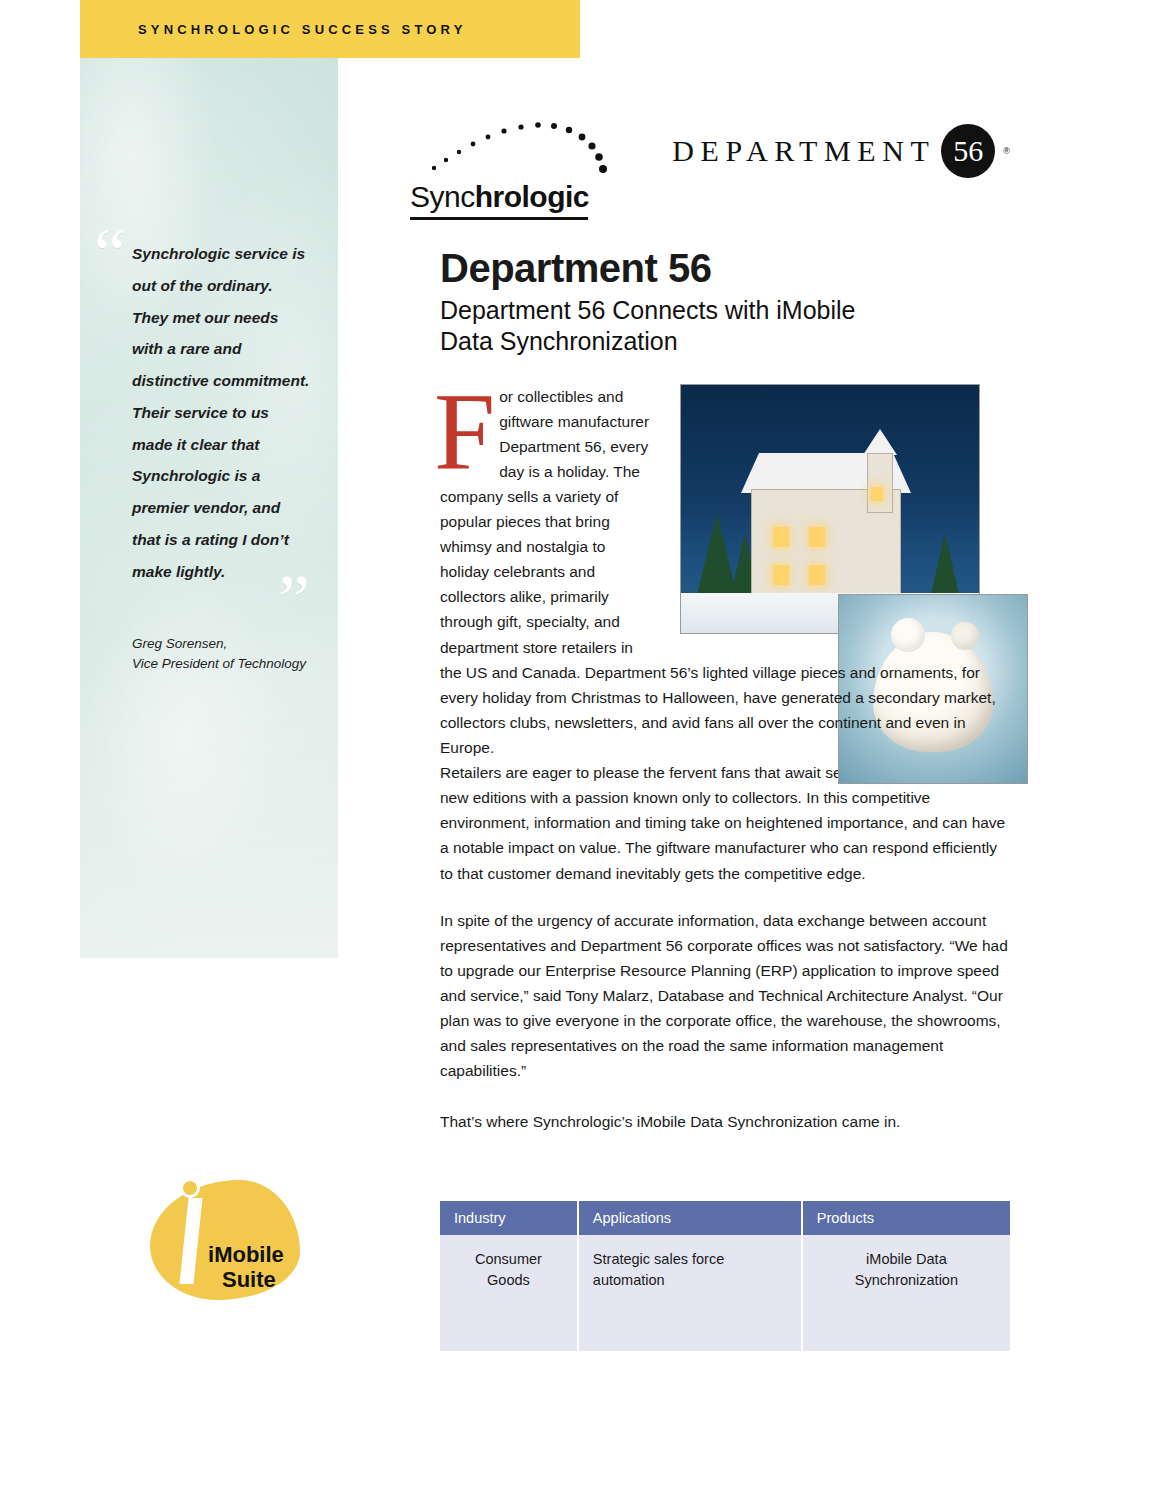Synchrologic Success Story
“
Synchrologic service is out of the ordinary. They met our needs with a rare and distinctive commitment. Their service to us made it clear that Synchrologic is a premier vendor, and that is a rating I don’t make lightly.
”
Greg Sorensen,
Vice President of Technology
Synchrologic
DEPARTMENT 56 ®
Department 56
Department 56 Connects with iMobile
Data Synchronization
F
or collectibles and giftware manufacturer Department 56, every day is a holiday. The company sells a variety of popular pieces that bring whimsy and nostalgia to holiday celebrants and collectors alike, primarily through gift, specialty, and department store retailers in the US and Canada. Department 56’s lighted village pieces and ornaments, for every holiday from Christmas to Halloween, have generated a secondary market, collectors clubs, newsletters, and avid fans all over the continent and even in Europe.
Retailers are eager to please the fervent fans that await seasonal releases and new editions with a passion known only to collectors. In this competitive environment, information and timing take on heightened importance, and can have a notable impact on value. The giftware manufacturer who can respond efficiently to that customer demand inevitably gets the competitive edge.
In spite of the urgency of accurate information, data exchange between account representatives and Department 56 corporate offices was not satisfactory. “We had to upgrade our Enterprise Resource Planning (ERP) application to improve speed and service,” said Tony Malarz, Database and Technical Architecture Analyst. “Our plan was to give everyone in the corporate office, the warehouse, the showrooms, and sales representatives on the road the same information management capabilities.”
That’s where Synchrologic’s iMobile Data Synchronization came in.
| Industry | Applications | Products |
| --- | --- | --- |
| Consumer Goods | Strategic sales force automation | iMobile Data Synchronization |
i MobileSuite